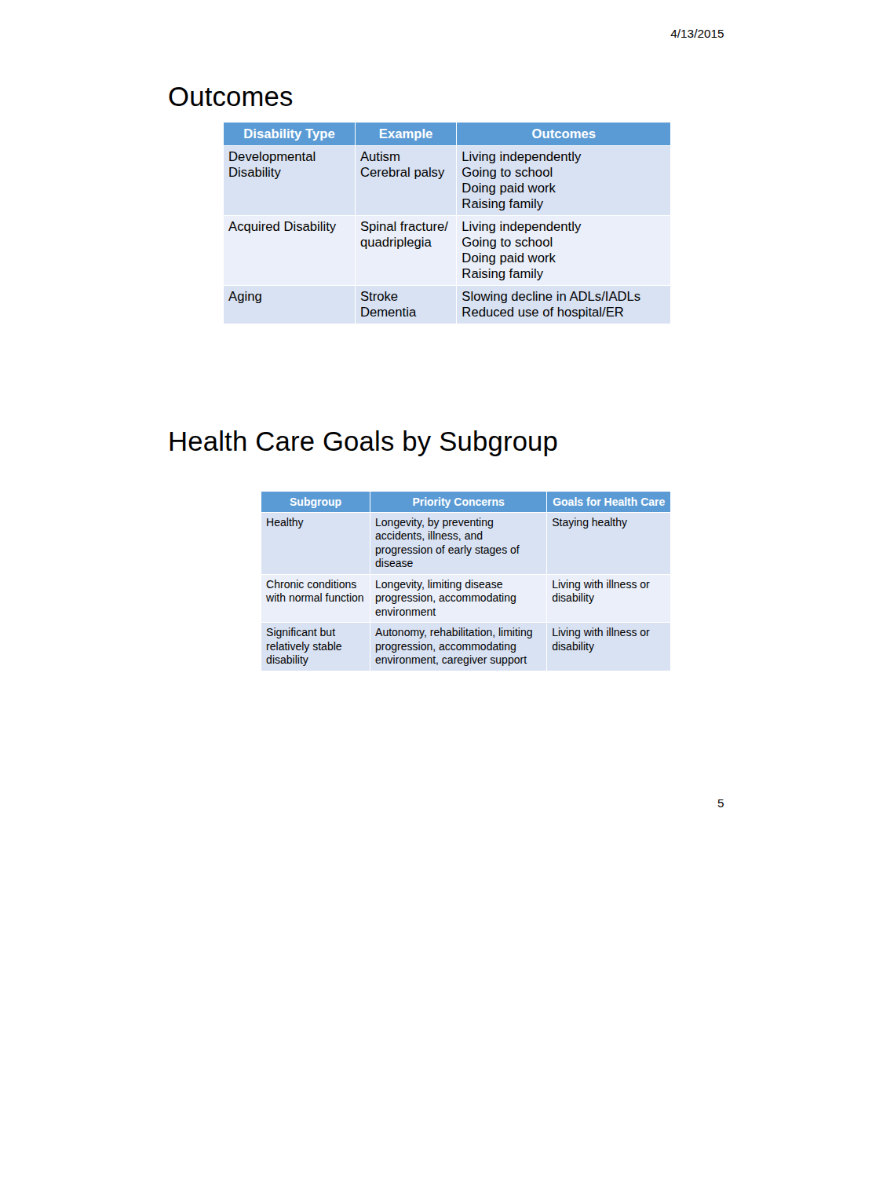4/13/2015
Outcomes
| Disability Type | Example | Outcomes |
| --- | --- | --- |
| Developmental Disability | Autism Cerebral palsy | Living independently Going to school Doing paid work Raising family |
| Acquired Disability | Spinal fracture/ quadriplegia | Living independently Going to school Doing paid work Raising family |
| Aging | Stroke Dementia | Slowing decline in ADLs/IADLs Reduced use of hospital/ER |
Health Care Goals by Subgroup
| Subgroup | Priority Concerns | Goals for Health Care |
| --- | --- | --- |
| Healthy | Longevity, by preventing accidents, illness, and progression of early stages of disease | Staying healthy |
| Chronic conditions with normal function | Longevity, limiting disease progression, accommodating environment | Living with illness or disability |
| Significant but relatively stable disability | Autonomy, rehabilitation, limiting progression, accommodating environment, caregiver support | Living with illness or disability |
5